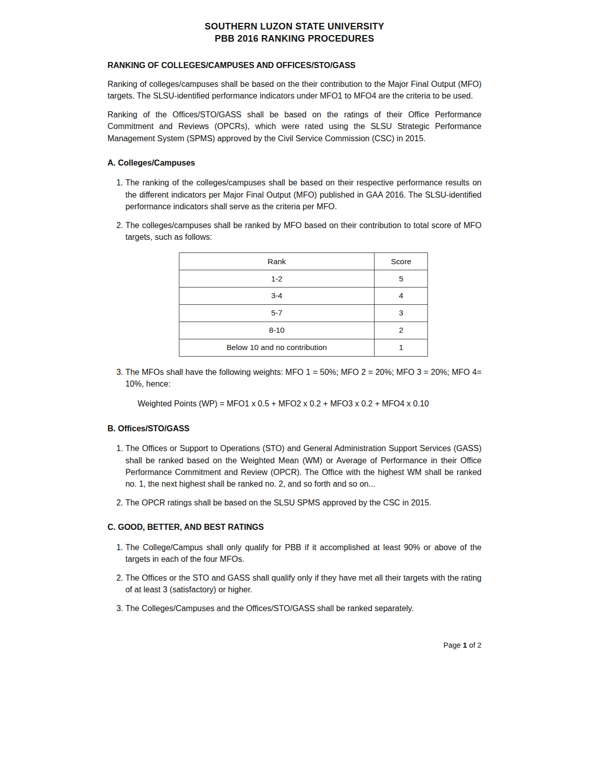SOUTHERN LUZON STATE UNIVERSITY
PBB 2016 RANKING PROCEDURES
RANKING OF COLLEGES/CAMPUSES AND OFFICES/STO/GASS
Ranking of colleges/campuses shall be based on the their contribution to the Major Final Output (MFO) targets. The SLSU-identified performance indicators under MFO1 to MFO4 are the criteria to be used.
Ranking of the Offices/STO/GASS shall be based on the ratings of their Office Performance Commitment and Reviews (OPCRs), which were rated using the SLSU Strategic Performance Management System (SPMS) approved by the Civil Service Commission (CSC) in 2015.
A. Colleges/Campuses
The ranking of the colleges/campuses shall be based on their respective performance results on the different indicators per Major Final Output (MFO) published in GAA 2016. The SLSU-identified performance indicators shall serve as the criteria per MFO.
The colleges/campuses shall be ranked by MFO based on their contribution to total score of MFO targets, such as follows:
| Rank | Score |
| --- | --- |
| 1-2 | 5 |
| 3-4 | 4 |
| 5-7 | 3 |
| 8-10 | 2 |
| Below 10 and no contribution | 1 |
The MFOs shall have the following weights: MFO 1 = 50%; MFO 2 = 20%; MFO 3 = 20%; MFO 4= 10%, hence:
Weighted Points (WP) = MFO1 x 0.5 + MFO2 x 0.2 + MFO3 x 0.2 + MFO4 x 0.10
B. Offices/STO/GASS
The Offices or Support to Operations (STO) and General Administration Support Services (GASS) shall be ranked based on the Weighted Mean (WM) or Average of Performance in their Office Performance Commitment and Review (OPCR). The Office with the highest WM shall be ranked no. 1, the next highest shall be ranked no. 2, and so forth and so on...
The OPCR ratings shall be based on the SLSU SPMS approved by the CSC in 2015.
C. GOOD, BETTER, AND BEST RATINGS
The College/Campus shall only qualify for PBB if it accomplished at least 90% or above of the targets in each of the four MFOs.
The Offices or the STO and GASS shall qualify only if they have met all their targets with the rating of at least 3 (satisfactory) or higher.
The Colleges/Campuses and the Offices/STO/GASS shall be ranked separately.
Page 1 of 2